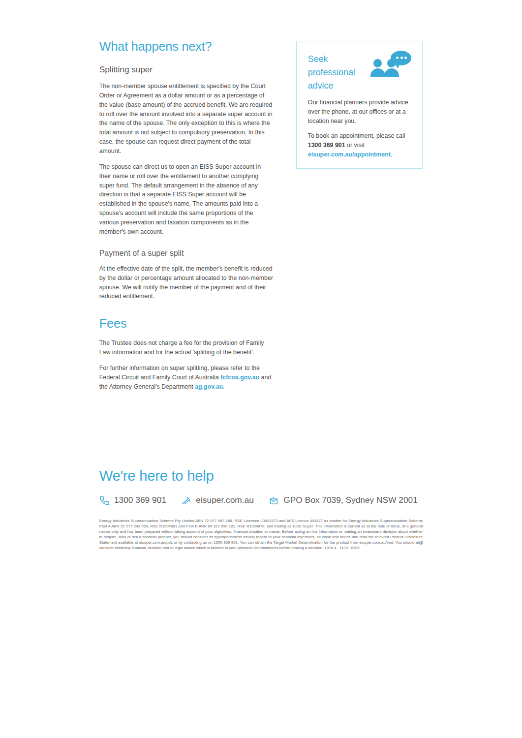What happens next?
Splitting super
The non-member spouse entitlement is specified by the Court Order or Agreement as a dollar amount or as a percentage of the value (base amount) of the accrued benefit. We are required to roll over the amount involved into a separate super account in the name of the spouse. The only exception to this is where the total amount is not subject to compulsory preservation. In this case, the spouse can request direct payment of the total amount.
The spouse can direct us to open an EISS Super account in their name or roll over the entitlement to another complying super fund. The default arrangement in the absence of any direction is that a separate EISS Super account will be established in the spouse's name. The amounts paid into a spouse's account will include the same proportions of the various preservation and taxation components as in the member's own account.
Payment of a super split
At the effective date of the split, the member's benefit is reduced by the dollar or percentage amount allocated to the non-member spouse. We will notify the member of the payment and of their reduced entitlement.
Fees
The Trustee does not charge a fee for the provision of Family Law information and for the actual 'splitting of the benefit'.
For further information on super splitting, please refer to the Federal Circuit and Family Court of Australia fcfcoa.gov.au and the Attorney-General's Department ag.gov.au.
Seek professional advice
Our financial planners provide advice over the phone, at our offices or at a location near you.
To book an appointment, please call 1300 369 901 or visit eisuper.com.au/appointment.
We're here to help
1300 369 901
eisuper.com.au
GPO Box 7039, Sydney NSW 2001
Energy Industries Superannuation Scheme Pty Limited ABN 72 077 947 285, RSE Licensee L0001373 and AFS Licence 441877 as trustee for Energy Industries Superannuation Scheme Pool A ABN 22 277 243 559, RSE R1004861 and Pool B ABN 64 322 090 181, RSE R1004878, and trading as EISS Super. This information is current as at the date of issue, of a general nature only and has been prepared without taking account of your objectives, financial situation or needs. Before acting on this information or making an investment decision about whether to acquire, hold or sell a financial product, you should consider its appropriateness having regard to your financial objectives, situation and needs and read the relevant Product Disclosure Statement available at eisuper.com.au/pds or by contacting us on 1300 369 901. You can obtain the Target Market Determination for the product from eisuper.com.au/tmd. You should also consider obtaining financial, taxation and or legal advice which is tailored to your personal circumstances before making a decision. 1078.4 11/21 ISS5
2